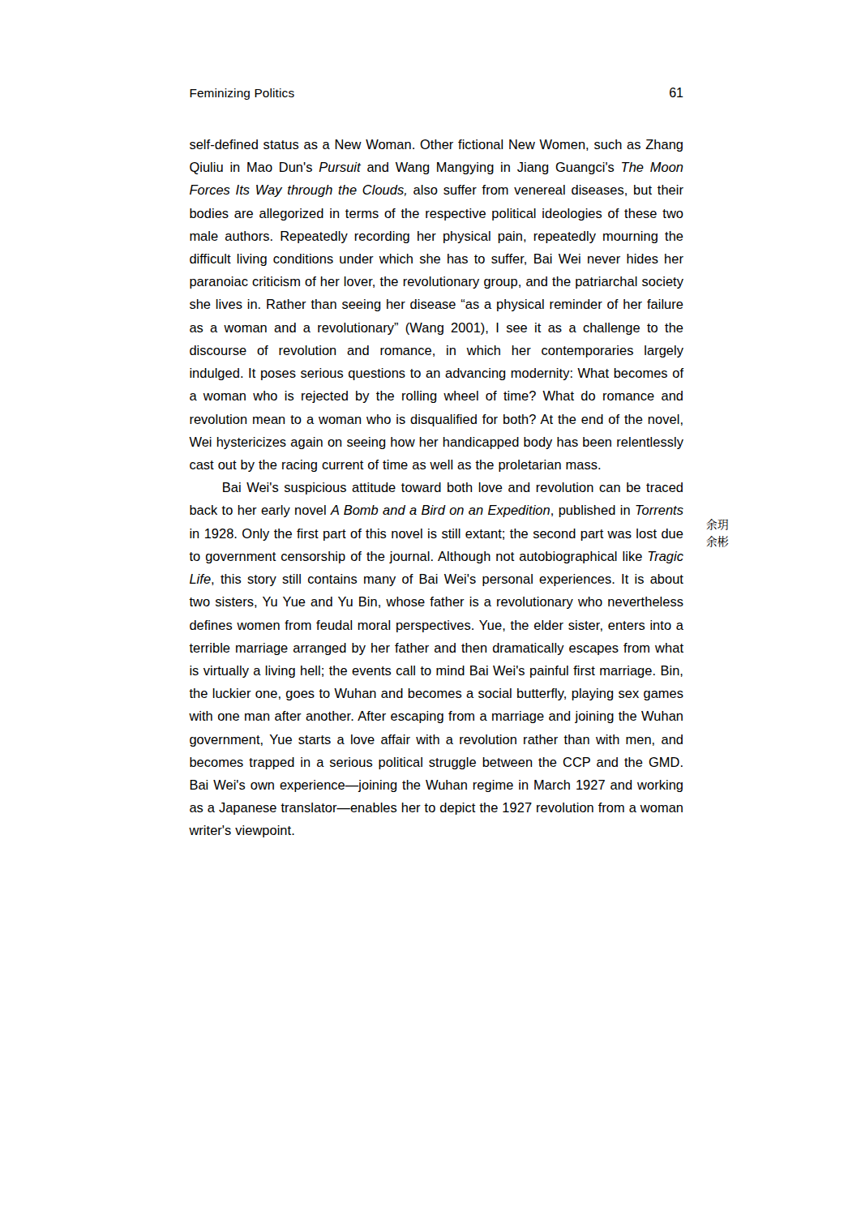Feminizing Politics 61
self-defined status as a New Woman. Other fictional New Women, such as Zhang Qiuliu in Mao Dun's Pursuit and Wang Mangying in Jiang Guangci's The Moon Forces Its Way through the Clouds, also suffer from venereal diseases, but their bodies are allegorized in terms of the respective political ideologies of these two male authors. Repeatedly recording her physical pain, repeatedly mourning the difficult living conditions under which she has to suffer, Bai Wei never hides her paranoiac criticism of her lover, the revolutionary group, and the patriarchal society she lives in. Rather than seeing her disease “as a physical reminder of her failure as a woman and a revolutionary” (Wang 2001), I see it as a challenge to the discourse of revolution and romance, in which her contemporaries largely indulged. It poses serious questions to an advancing modernity: What becomes of a woman who is rejected by the rolling wheel of time? What do romance and revolution mean to a woman who is disqualified for both? At the end of the novel, Wei hystericizes again on seeing how her handicapped body has been relentlessly cast out by the racing current of time as well as the proletarian mass.
Bai Wei's suspicious attitude toward both love and revolution can be traced back to her early novel A Bomb and a Bird on an Expedition, published in Torrents in 1928. Only the first part of this novel is still extant; the second part was lost due to government censorship of the journal. Although not autobiographical like Tragic Life, this story still contains many of Bai Wei's personal experiences. It is about two sisters, Yu Yue and Yu Bin, whose father is a revolutionary who nevertheless defines women from feudal moral perspectives. Yue, the elder sister, enters into a terrible marriage arranged by her father and then dramatically escapes from what is virtually a living hell; the events call to mind Bai Wei's painful first marriage. Bin, the luckier one, goes to Wuhan and becomes a social butterfly, playing sex games with one man after another. After escaping from a marriage and joining the Wuhan government, Yue starts a love affair with a revolution rather than with men, and becomes trapped in a serious political struggle between the CCP and the GMD. Bai Wei's own experience—joining the Wuhan regime in March 1927 and working as a Japanese translator—enables her to depict the 1927 revolution from a woman writer's viewpoint.
余玥
余彬